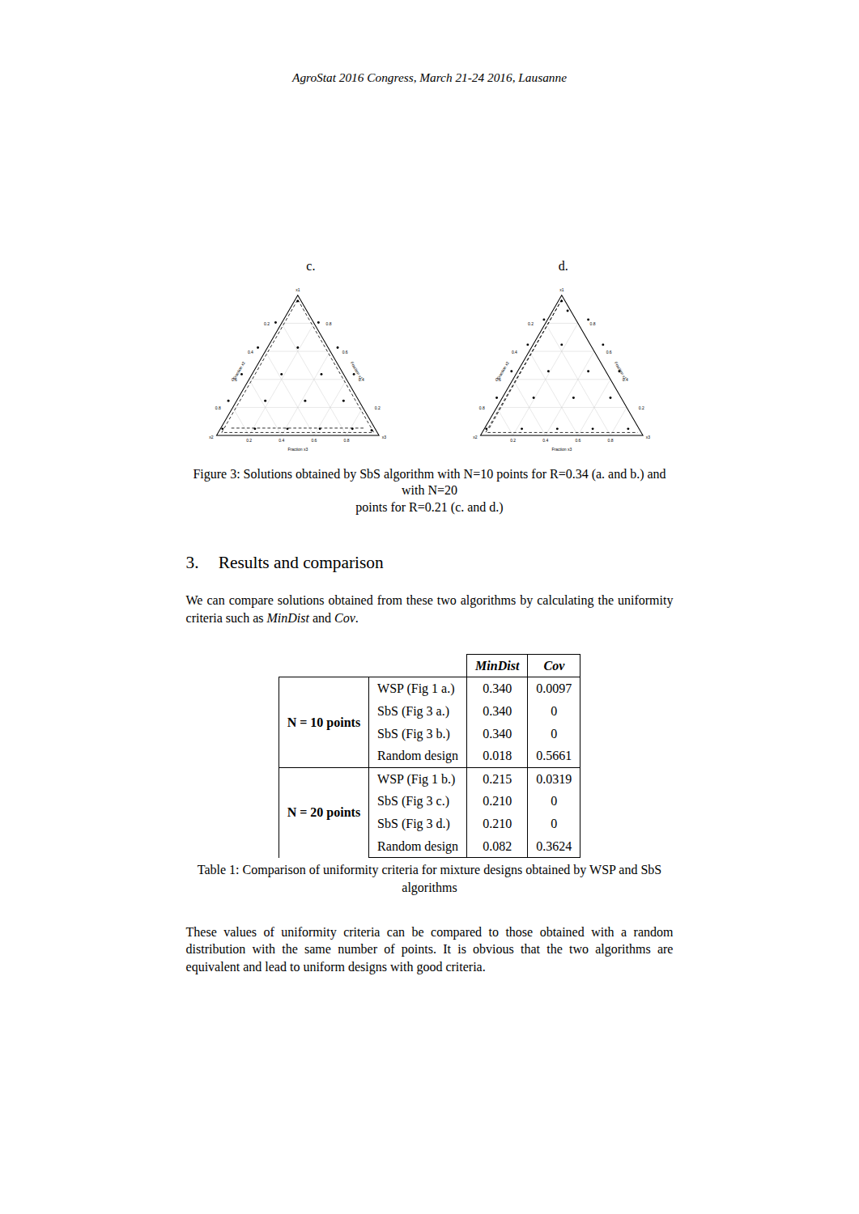AgroStat 2016 Congress, March 21-24 2016, Lausanne
c. d.
x1 x2 x3 0.2 0.8 0.4 0.6 0.6 0.4 0.8 0.2 0.2 0.4 0.6 0.8 Fraction x3 Fraction x2 Fraction x1
x1 x2 x3 0.2 0.8 0.4 0.6 0.6 0.4 0.8 0.2 0.2 0.4 0.6 0.8 Fraction x3 Fraction x2 Fraction x1
Figure 3: Solutions obtained by SbS algorithm with N=10 points for R=0.34 (a. and b.) and with N=20
points for R=0.21 (c. and d.)
3. Results and comparison
We can compare solutions obtained from these two algorithms by calculating the uniformity criteria such as MinDist and Cov.
| | | MinDist | Cov |
| N = 10 points | WSP (Fig 1 a.) | 0.340 | 0.0097 |
| SbS (Fig 3 a.) | 0.340 | 0 |
| SbS (Fig 3 b.) | 0.340 | 0 |
| Random design | 0.018 | 0.5661 |
| N = 20 points | WSP (Fig 1 b.) | 0.215 | 0.0319 |
| SbS (Fig 3 c.) | 0.210 | 0 |
| SbS (Fig 3 d.) | 0.210 | 0 |
| Random design | 0.082 | 0.3624 |
Table 1: Comparison of uniformity criteria for mixture designs obtained by WSP and SbS algorithms
These values of uniformity criteria can be compared to those obtained with a random distribution with the same number of points. It is obvious that the two algorithms are equivalent and lead to uniform designs with good criteria.